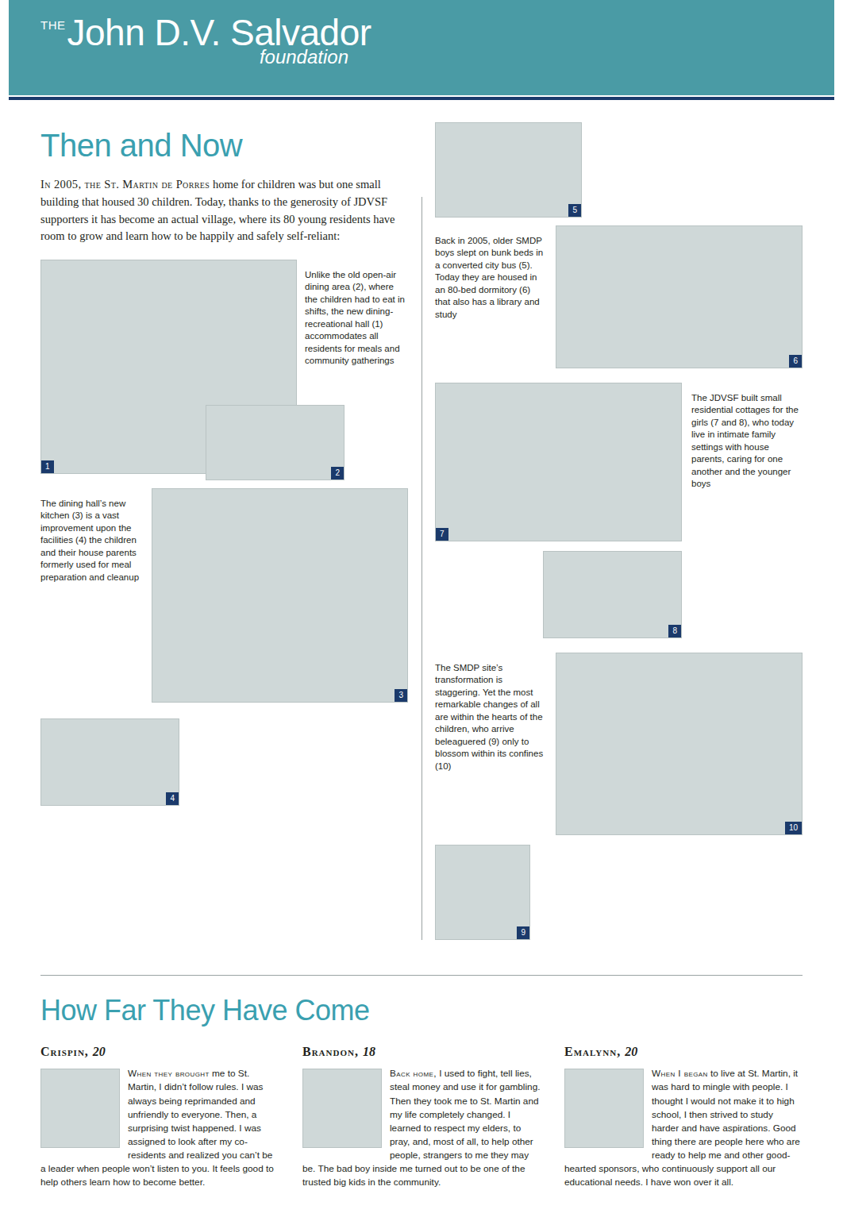THE John D.V. Salvador foundation
Then and Now
In 2005, the St. Martin de Porres home for children was but one small building that housed 30 children. Today, thanks to the generosity of JDVSF supporters it has become an actual village, where its 80 young residents have room to grow and learn how to be happily and safely self-reliant:
1
2
Unlike the old open-air dining area (2), where the children had to eat in shifts, the new dining-recreational hall (1) accommodates all residents for meals and community gatherings
The dining hall’s new kitchen (3) is a vast improvement upon the facilities (4) the children and their house parents formerly used for meal preparation and cleanup
3
4
5
Back in 2005, older SMDP boys slept on bunk beds in a converted city bus (5). Today they are housed in an 80-bed dormitory (6) that also has a library and study
6
7
The JDVSF built small residential cottages for the girls (7 and 8), who today live in intimate family settings with house parents, caring for one another and the younger boys
8
The SMDP site’s transformation is staggering. Yet the most remarkable changes of all are within the hearts of the children, who arrive beleaguered (9) only to blossom within its confines (10)
10
9
How Far They Have Come
Crispin, 20
When they brought me to St. Martin, I didn’t follow rules. I was always being reprimanded and unfriendly to everyone. Then, a surprising twist happened. I was assigned to look after my co-residents and realized you can’t be a leader when people won’t listen to you. It feels good to help others learn how to become better.
Brandon, 18
Back home, I used to fight, tell lies, steal money and use it for gambling. Then they took me to St. Martin and my life completely changed. I learned to respect my elders, to pray, and, most of all, to help other people, strangers to me they may be. The bad boy inside me turned out to be one of the trusted big kids in the community.
Emalynn, 20
When I began to live at St. Martin, it was hard to mingle with people. I thought I would not make it to high school, I then strived to study harder and have aspirations. Good thing there are people here who are ready to help me and other good-hearted sponsors, who continuously support all our educational needs. I have won over it all.